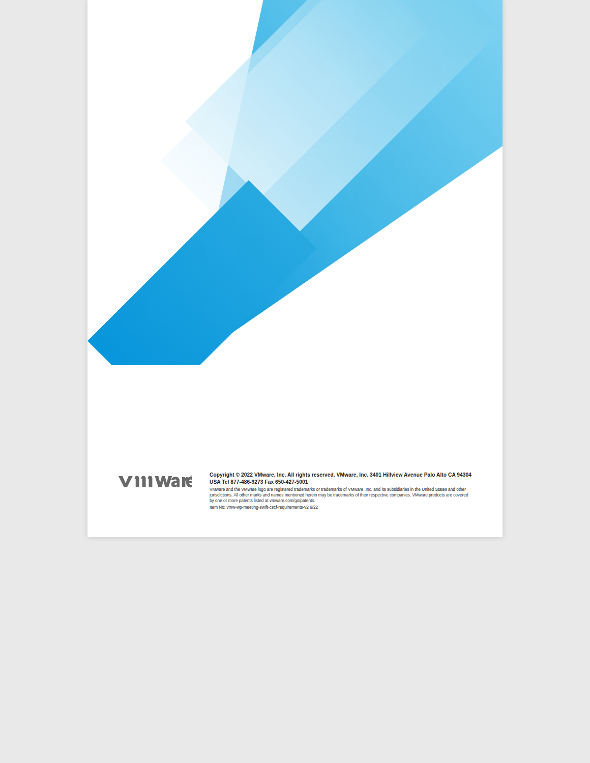R
Copyright © 2022 VMware, Inc. All rights reserved. VMware, Inc. 3401 Hillview Avenue Palo Alto CA 94304 USA Tel 877-486-9273 Fax 650-427-5001
VMware and the VMware logo are registered trademarks or trademarks of VMware, Inc. and its subsidiaries in the United States and other jurisdictions. All other marks and names mentioned herein may be trademarks of their respective companies. VMware products are covered by one or more patents listed at vmware.com/go/patents.
Item No: vmw-wp-meeting-swift-cscf-requirements-v2 6/22